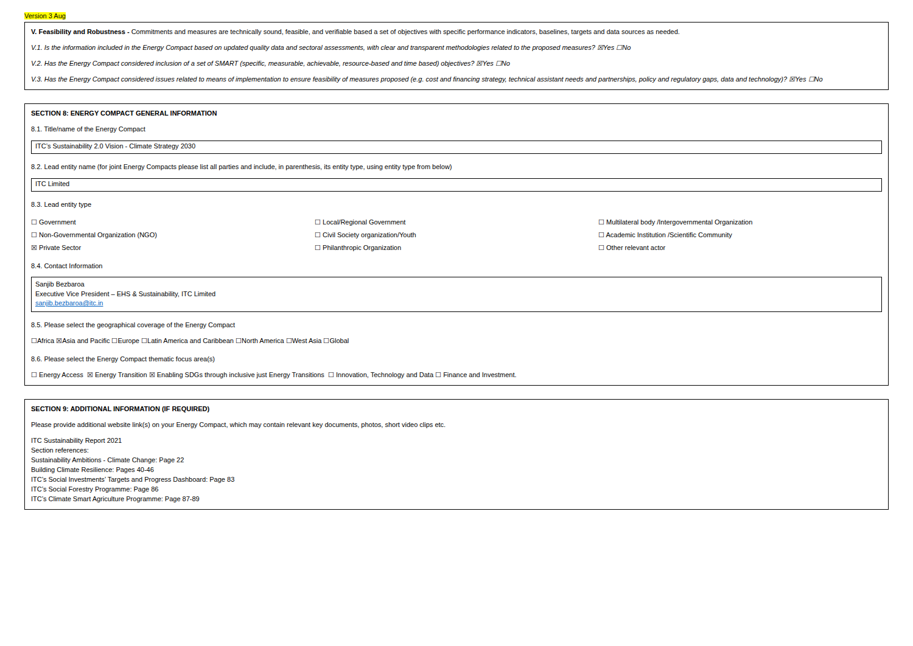Version 3 Aug
V. Feasibility and Robustness - Commitments and measures are technically sound, feasible, and verifiable based a set of objectives with specific performance indicators, baselines, targets and data sources as needed.
V.1. Is the information included in the Energy Compact based on updated quality data and sectoral assessments, with clear and transparent methodologies related to the proposed measures? ☒Yes ☐No
V.2. Has the Energy Compact considered inclusion of a set of SMART (specific, measurable, achievable, resource-based and time based) objectives? ☒Yes ☐No
V.3. Has the Energy Compact considered issues related to means of implementation to ensure feasibility of measures proposed (e.g. cost and financing strategy, technical assistant needs and partnerships, policy and regulatory gaps, data and technology)? ☒Yes ☐No
SECTION 8: ENERGY COMPACT GENERAL INFORMATION
8.1. Title/name of the Energy Compact
ITC’s Sustainability 2.0 Vision - Climate Strategy 2030
8.2. Lead entity name (for joint Energy Compacts please list all parties and include, in parenthesis, its entity type, using entity type from below)
ITC Limited
8.3. Lead entity type
| ☐ Government | ☐ Local/Regional Government | ☐ Multilateral body /Intergovernmental Organization |
| ☐ Non-Governmental Organization (NGO) | ☐ Civil Society organization/Youth | ☐ Academic Institution /Scientific Community |
| ☒ Private Sector | ☐ Philanthropic Organization | ☐ Other relevant actor |
8.4. Contact Information
Sanjib Bezbaroa
Executive Vice President – EHS & Sustainability, ITC Limited
sanjib.bezbaroa@itc.in
8.5. Please select the geographical coverage of the Energy Compact
☐Africa ☒Asia and Pacific ☐Europe ☐Latin America and Caribbean ☐North America ☐West Asia ☐Global
8.6. Please select the Energy Compact thematic focus area(s)
☐ Energy Access ☒ Energy Transition ☒ Enabling SDGs through inclusive just Energy Transitions ☐ Innovation, Technology and Data ☐ Finance and Investment.
SECTION 9: ADDITIONAL INFORMATION (IF REQUIRED)
Please provide additional website link(s) on your Energy Compact, which may contain relevant key documents, photos, short video clips etc.
ITC Sustainability Report 2021
Section references:
Sustainability Ambitions - Climate Change: Page 22
Building Climate Resilience: Pages 40-46
ITC’s Social Investments’ Targets and Progress Dashboard: Page 83
ITC’s Social Forestry Programme: Page 86
ITC’s Climate Smart Agriculture Programme: Page 87-89